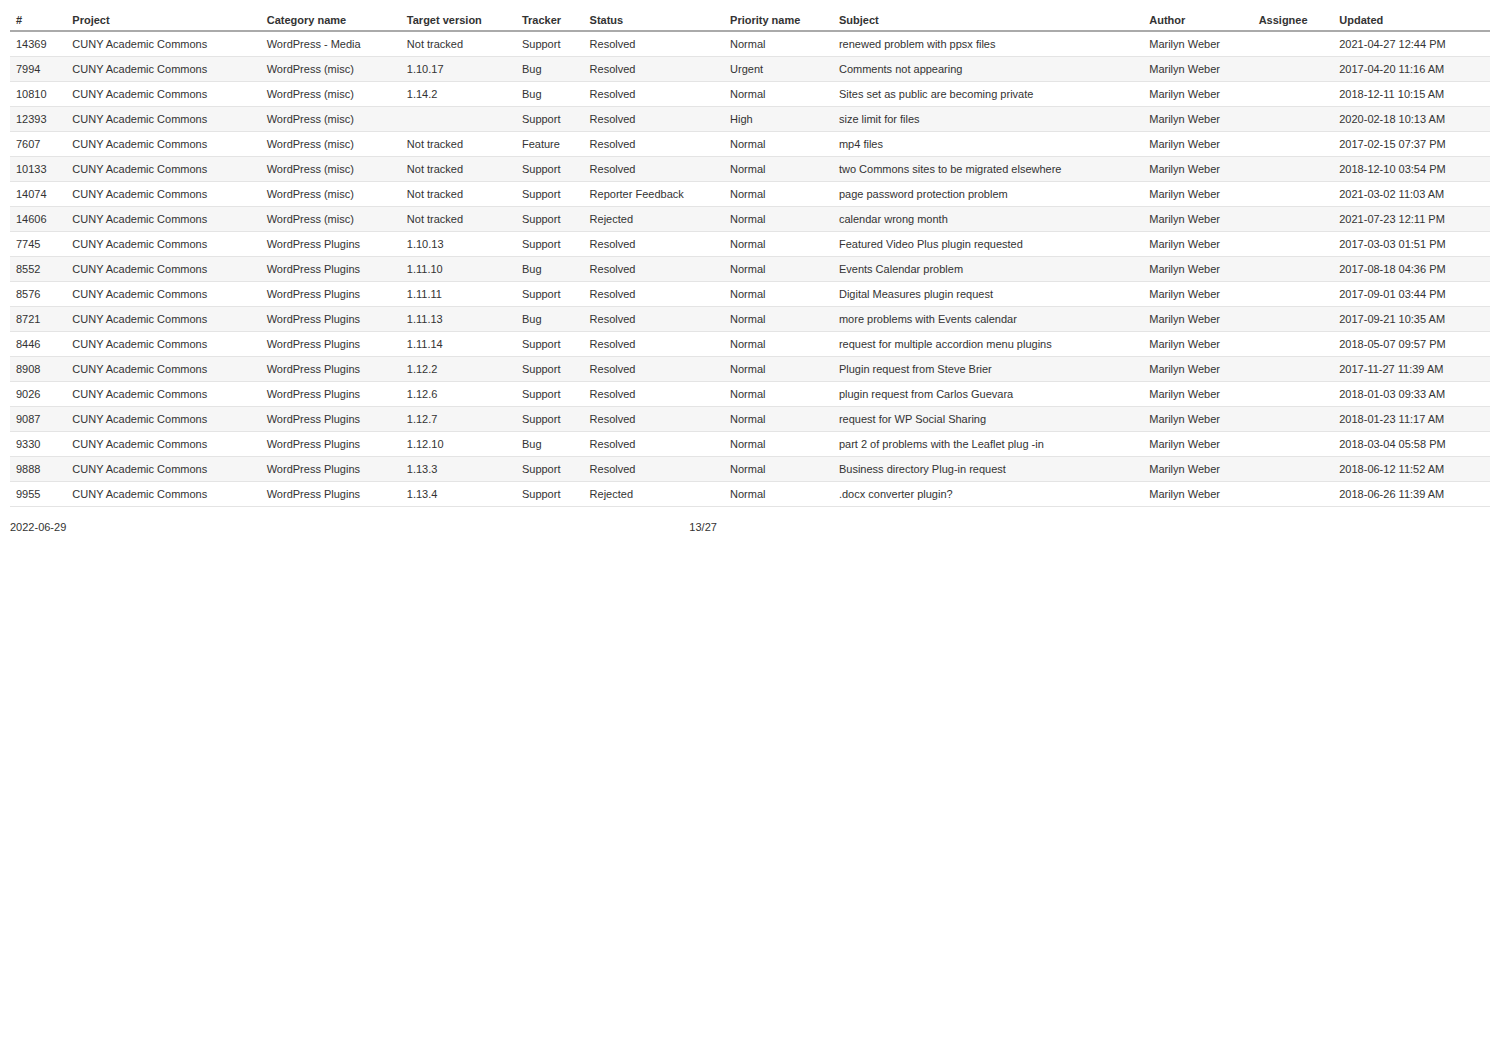| # | Project | Category name | Target version | Tracker | Status | Priority name | Subject | Author | Assignee | Updated |
| --- | --- | --- | --- | --- | --- | --- | --- | --- | --- | --- |
| 14369 | CUNY Academic Commons | WordPress - Media | Not tracked | Support | Resolved | Normal | renewed problem with ppsx files | Marilyn Weber | | 2021-04-27 12:44 PM |
| 7994 | CUNY Academic Commons | WordPress (misc) | 1.10.17 | Bug | Resolved | Urgent | Comments not appearing | Marilyn Weber | | 2017-04-20 11:16 AM |
| 10810 | CUNY Academic Commons | WordPress (misc) | 1.14.2 | Bug | Resolved | Normal | Sites set as public are becoming private | Marilyn Weber | | 2018-12-11 10:15 AM |
| 12393 | CUNY Academic Commons | WordPress (misc) | | Support | Resolved | High | size limit for files | Marilyn Weber | | 2020-02-18 10:13 AM |
| 7607 | CUNY Academic Commons | WordPress (misc) | Not tracked | Feature | Resolved | Normal | mp4 files | Marilyn Weber | | 2017-02-15 07:37 PM |
| 10133 | CUNY Academic Commons | WordPress (misc) | Not tracked | Support | Resolved | Normal | two Commons sites to be migrated elsewhere | Marilyn Weber | | 2018-12-10 03:54 PM |
| 14074 | CUNY Academic Commons | WordPress (misc) | Not tracked | Support | Reporter Feedback | Normal | page password protection problem | Marilyn Weber | | 2021-03-02 11:03 AM |
| 14606 | CUNY Academic Commons | WordPress (misc) | Not tracked | Support | Rejected | Normal | calendar wrong month | Marilyn Weber | | 2021-07-23 12:11 PM |
| 7745 | CUNY Academic Commons | WordPress Plugins | 1.10.13 | Support | Resolved | Normal | Featured Video Plus plugin requested | Marilyn Weber | | 2017-03-03 01:51 PM |
| 8552 | CUNY Academic Commons | WordPress Plugins | 1.11.10 | Bug | Resolved | Normal | Events Calendar problem | Marilyn Weber | | 2017-08-18 04:36 PM |
| 8576 | CUNY Academic Commons | WordPress Plugins | 1.11.11 | Support | Resolved | Normal | Digital Measures plugin request | Marilyn Weber | | 2017-09-01 03:44 PM |
| 8721 | CUNY Academic Commons | WordPress Plugins | 1.11.13 | Bug | Resolved | Normal | more problems with Events calendar | Marilyn Weber | | 2017-09-21 10:35 AM |
| 8446 | CUNY Academic Commons | WordPress Plugins | 1.11.14 | Support | Resolved | Normal | request for multiple accordion menu plugins | Marilyn Weber | | 2018-05-07 09:57 PM |
| 8908 | CUNY Academic Commons | WordPress Plugins | 1.12.2 | Support | Resolved | Normal | Plugin request from Steve Brier | Marilyn Weber | | 2017-11-27 11:39 AM |
| 9026 | CUNY Academic Commons | WordPress Plugins | 1.12.6 | Support | Resolved | Normal | plugin request from Carlos Guevara | Marilyn Weber | | 2018-01-03 09:33 AM |
| 9087 | CUNY Academic Commons | WordPress Plugins | 1.12.7 | Support | Resolved | Normal | request for WP Social Sharing | Marilyn Weber | | 2018-01-23 11:17 AM |
| 9330 | CUNY Academic Commons | WordPress Plugins | 1.12.10 | Bug | Resolved | Normal | part 2 of problems with the Leaflet plug -in | Marilyn Weber | | 2018-03-04 05:58 PM |
| 9888 | CUNY Academic Commons | WordPress Plugins | 1.13.3 | Support | Resolved | Normal | Business directory Plug-in request | Marilyn Weber | | 2018-06-12 11:52 AM |
| 9955 | CUNY Academic Commons | WordPress Plugins | 1.13.4 | Support | Rejected | Normal | .docx converter plugin? | Marilyn Weber | | 2018-06-26 11:39 AM |
2022-06-29 13/27